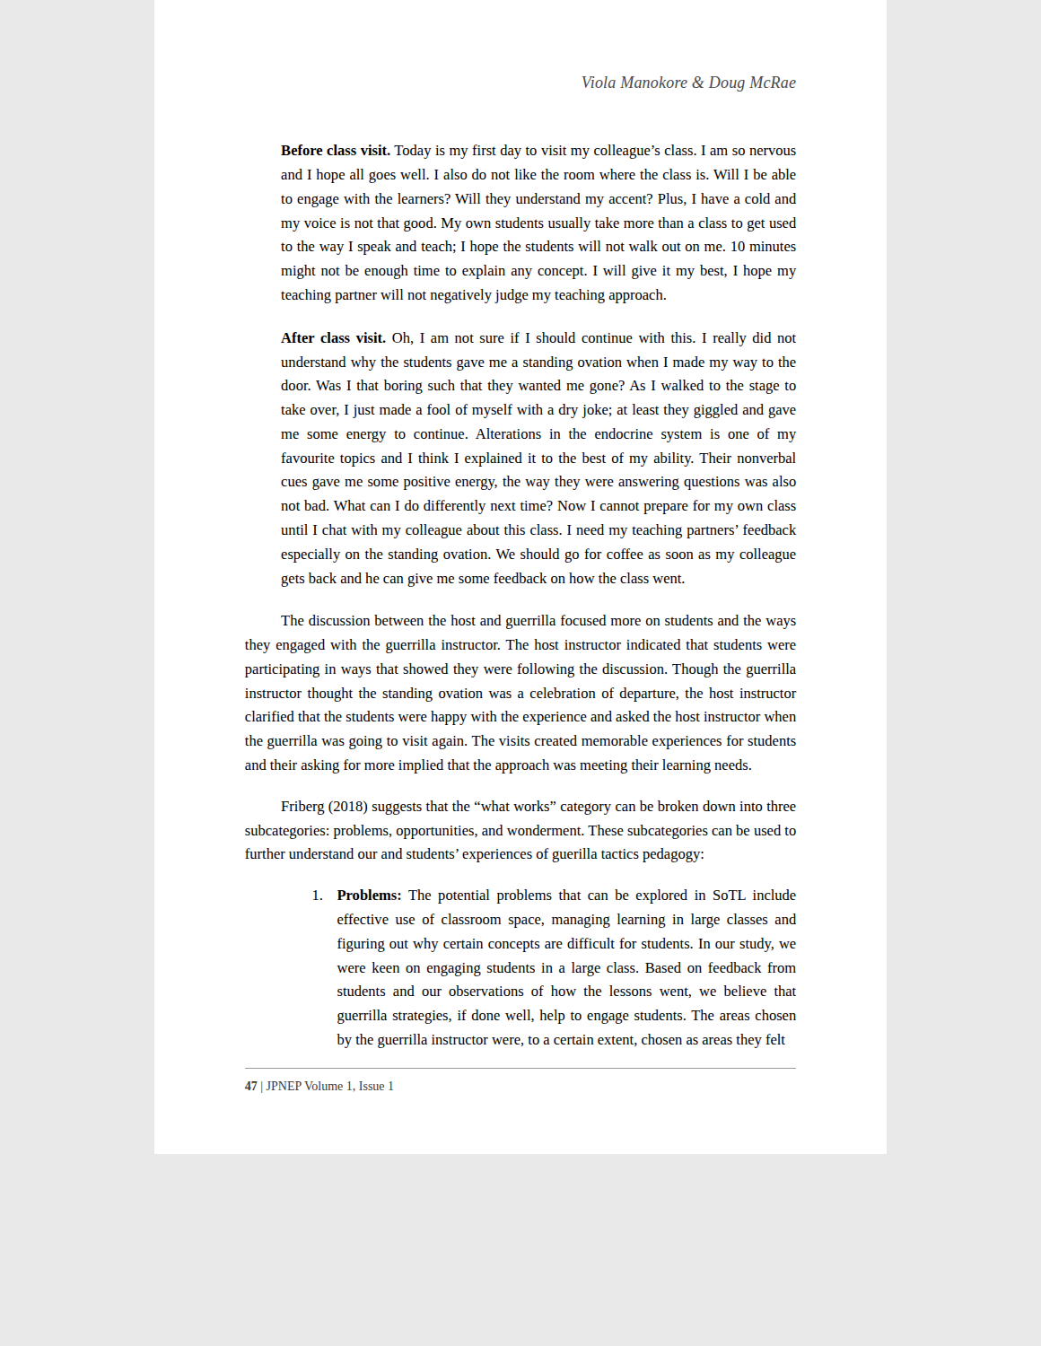Viola Manokore & Doug McRae
Before class visit. Today is my first day to visit my colleague’s class. I am so nervous and I hope all goes well. I also do not like the room where the class is. Will I be able to engage with the learners? Will they understand my accent? Plus, I have a cold and my voice is not that good. My own students usually take more than a class to get used to the way I speak and teach; I hope the students will not walk out on me. 10 minutes might not be enough time to explain any concept. I will give it my best, I hope my teaching partner will not negatively judge my teaching approach.
After class visit. Oh, I am not sure if I should continue with this. I really did not understand why the students gave me a standing ovation when I made my way to the door. Was I that boring such that they wanted me gone? As I walked to the stage to take over, I just made a fool of myself with a dry joke; at least they giggled and gave me some energy to continue. Alterations in the endocrine system is one of my favourite topics and I think I explained it to the best of my ability. Their nonverbal cues gave me some positive energy, the way they were answering questions was also not bad. What can I do differently next time? Now I cannot prepare for my own class until I chat with my colleague about this class. I need my teaching partners’ feedback especially on the standing ovation. We should go for coffee as soon as my colleague gets back and he can give me some feedback on how the class went.
The discussion between the host and guerrilla focused more on students and the ways they engaged with the guerrilla instructor. The host instructor indicated that students were participating in ways that showed they were following the discussion. Though the guerrilla instructor thought the standing ovation was a celebration of departure, the host instructor clarified that the students were happy with the experience and asked the host instructor when the guerrilla was going to visit again. The visits created memorable experiences for students and their asking for more implied that the approach was meeting their learning needs.
Friberg (2018) suggests that the “what works” category can be broken down into three subcategories: problems, opportunities, and wonderment. These subcategories can be used to further understand our and students’ experiences of guerilla tactics pedagogy:
Problems: The potential problems that can be explored in SoTL include effective use of classroom space, managing learning in large classes and figuring out why certain concepts are difficult for students. In our study, we were keen on engaging students in a large class. Based on feedback from students and our observations of how the lessons went, we believe that guerrilla strategies, if done well, help to engage students. The areas chosen by the guerrilla instructor were, to a certain extent, chosen as areas they felt
47 | JPNEP Volume 1, Issue 1